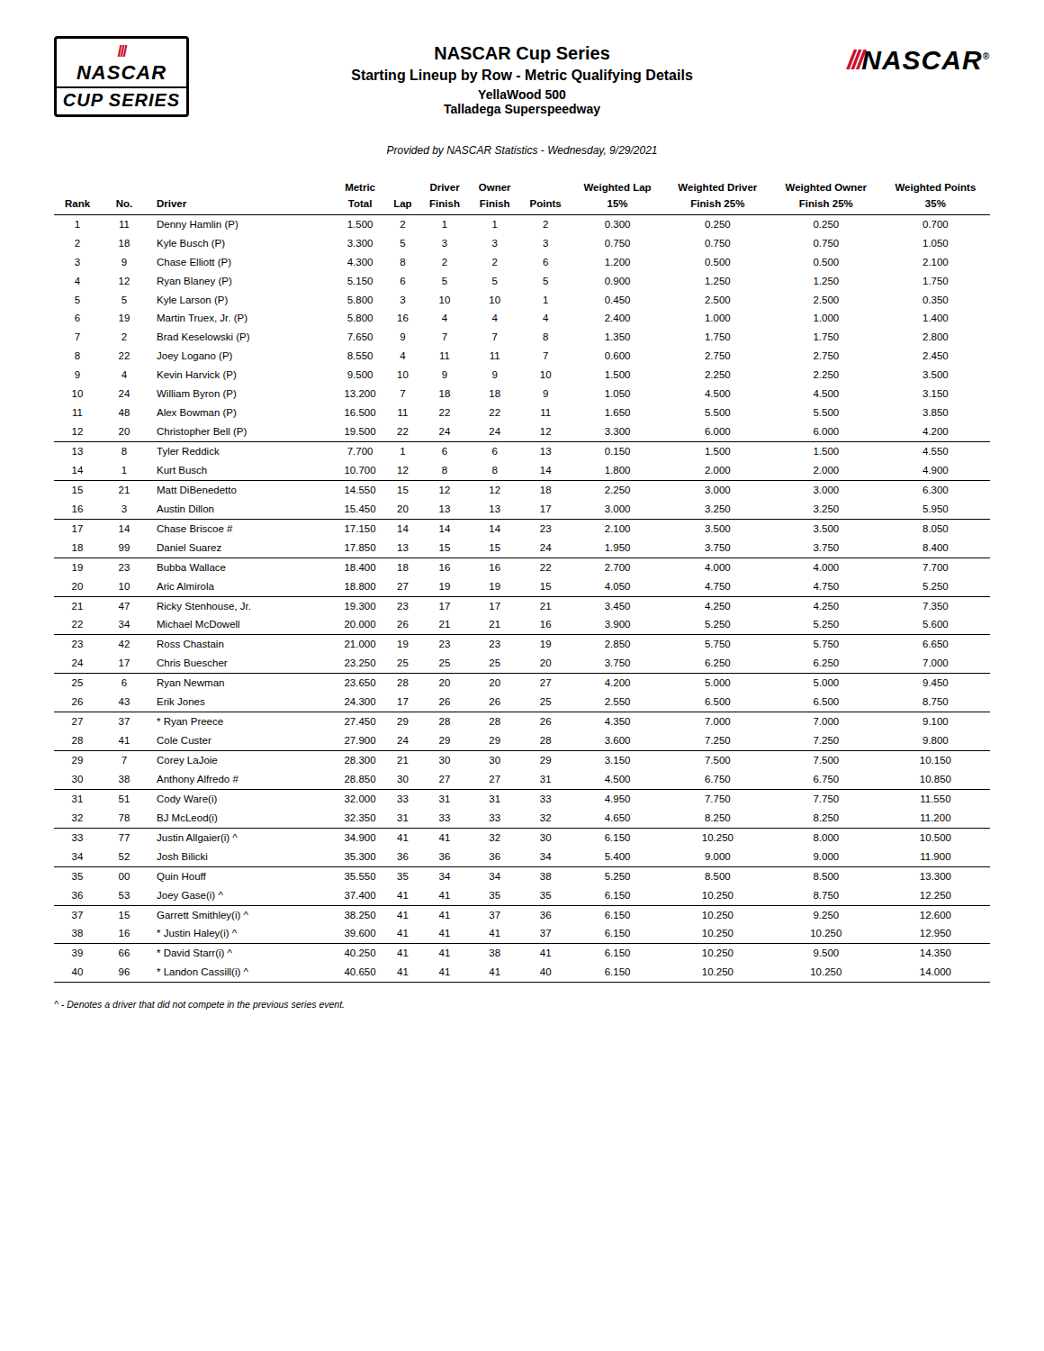///
NASCAR
CUP SERIES
///NASCAR®
NASCAR Cup Series
Starting Lineup by Row - Metric Qualifying Details
YellaWood 500
Talladega Superspeedway
Provided by NASCAR Statistics - Wednesday, 9/29/2021
| | | | Metric | | Driver | Owner | | Weighted Lap | Weighted Driver | Weighted Owner | Weighted Points |
| --- | --- | --- | --- | --- | --- | --- | --- | --- | --- | --- | --- |
| Rank | No. | Driver | Total | Lap | Finish | Finish | Points | 15% | Finish 25% | Finish 25% | 35% |
| 1 | 11 | Denny Hamlin (P) | 1.500 | 2 | 1 | 1 | 2 | 0.300 | 0.250 | 0.250 | 0.700 |
| 2 | 18 | Kyle Busch (P) | 3.300 | 5 | 3 | 3 | 3 | 0.750 | 0.750 | 0.750 | 1.050 |
| 3 | 9 | Chase Elliott (P) | 4.300 | 8 | 2 | 2 | 6 | 1.200 | 0.500 | 0.500 | 2.100 |
| 4 | 12 | Ryan Blaney (P) | 5.150 | 6 | 5 | 5 | 5 | 0.900 | 1.250 | 1.250 | 1.750 |
| 5 | 5 | Kyle Larson (P) | 5.800 | 3 | 10 | 10 | 1 | 0.450 | 2.500 | 2.500 | 0.350 |
| 6 | 19 | Martin Truex, Jr. (P) | 5.800 | 16 | 4 | 4 | 4 | 2.400 | 1.000 | 1.000 | 1.400 |
| 7 | 2 | Brad Keselowski (P) | 7.650 | 9 | 7 | 7 | 8 | 1.350 | 1.750 | 1.750 | 2.800 |
| 8 | 22 | Joey Logano (P) | 8.550 | 4 | 11 | 11 | 7 | 0.600 | 2.750 | 2.750 | 2.450 |
| 9 | 4 | Kevin Harvick (P) | 9.500 | 10 | 9 | 9 | 10 | 1.500 | 2.250 | 2.250 | 3.500 |
| 10 | 24 | William Byron (P) | 13.200 | 7 | 18 | 18 | 9 | 1.050 | 4.500 | 4.500 | 3.150 |
| 11 | 48 | Alex Bowman (P) | 16.500 | 11 | 22 | 22 | 11 | 1.650 | 5.500 | 5.500 | 3.850 |
| 12 | 20 | Christopher Bell (P) | 19.500 | 22 | 24 | 24 | 12 | 3.300 | 6.000 | 6.000 | 4.200 |
| 13 | 8 | Tyler Reddick | 7.700 | 1 | 6 | 6 | 13 | 0.150 | 1.500 | 1.500 | 4.550 |
| 14 | 1 | Kurt Busch | 10.700 | 12 | 8 | 8 | 14 | 1.800 | 2.000 | 2.000 | 4.900 |
| 15 | 21 | Matt DiBenedetto | 14.550 | 15 | 12 | 12 | 18 | 2.250 | 3.000 | 3.000 | 6.300 |
| 16 | 3 | Austin Dillon | 15.450 | 20 | 13 | 13 | 17 | 3.000 | 3.250 | 3.250 | 5.950 |
| 17 | 14 | Chase Briscoe # | 17.150 | 14 | 14 | 14 | 23 | 2.100 | 3.500 | 3.500 | 8.050 |
| 18 | 99 | Daniel Suarez | 17.850 | 13 | 15 | 15 | 24 | 1.950 | 3.750 | 3.750 | 8.400 |
| 19 | 23 | Bubba Wallace | 18.400 | 18 | 16 | 16 | 22 | 2.700 | 4.000 | 4.000 | 7.700 |
| 20 | 10 | Aric Almirola | 18.800 | 27 | 19 | 19 | 15 | 4.050 | 4.750 | 4.750 | 5.250 |
| 21 | 47 | Ricky Stenhouse, Jr. | 19.300 | 23 | 17 | 17 | 21 | 3.450 | 4.250 | 4.250 | 7.350 |
| 22 | 34 | Michael McDowell | 20.000 | 26 | 21 | 21 | 16 | 3.900 | 5.250 | 5.250 | 5.600 |
| 23 | 42 | Ross Chastain | 21.000 | 19 | 23 | 23 | 19 | 2.850 | 5.750 | 5.750 | 6.650 |
| 24 | 17 | Chris Buescher | 23.250 | 25 | 25 | 25 | 20 | 3.750 | 6.250 | 6.250 | 7.000 |
| 25 | 6 | Ryan Newman | 23.650 | 28 | 20 | 20 | 27 | 4.200 | 5.000 | 5.000 | 9.450 |
| 26 | 43 | Erik Jones | 24.300 | 17 | 26 | 26 | 25 | 2.550 | 6.500 | 6.500 | 8.750 |
| 27 | 37 | * Ryan Preece | 27.450 | 29 | 28 | 28 | 26 | 4.350 | 7.000 | 7.000 | 9.100 |
| 28 | 41 | Cole Custer | 27.900 | 24 | 29 | 29 | 28 | 3.600 | 7.250 | 7.250 | 9.800 |
| 29 | 7 | Corey LaJoie | 28.300 | 21 | 30 | 30 | 29 | 3.150 | 7.500 | 7.500 | 10.150 |
| 30 | 38 | Anthony Alfredo # | 28.850 | 30 | 27 | 27 | 31 | 4.500 | 6.750 | 6.750 | 10.850 |
| 31 | 51 | Cody Ware(i) | 32.000 | 33 | 31 | 31 | 33 | 4.950 | 7.750 | 7.750 | 11.550 |
| 32 | 78 | BJ McLeod(i) | 32.350 | 31 | 33 | 33 | 32 | 4.650 | 8.250 | 8.250 | 11.200 |
| 33 | 77 | Justin Allgaier(i) ^ | 34.900 | 41 | 41 | 32 | 30 | 6.150 | 10.250 | 8.000 | 10.500 |
| 34 | 52 | Josh Bilicki | 35.300 | 36 | 36 | 36 | 34 | 5.400 | 9.000 | 9.000 | 11.900 |
| 35 | 00 | Quin Houff | 35.550 | 35 | 34 | 34 | 38 | 5.250 | 8.500 | 8.500 | 13.300 |
| 36 | 53 | Joey Gase(i) ^ | 37.400 | 41 | 41 | 35 | 35 | 6.150 | 10.250 | 8.750 | 12.250 |
| 37 | 15 | Garrett Smithley(i) ^ | 38.250 | 41 | 41 | 37 | 36 | 6.150 | 10.250 | 9.250 | 12.600 |
| 38 | 16 | * Justin Haley(i) ^ | 39.600 | 41 | 41 | 41 | 37 | 6.150 | 10.250 | 10.250 | 12.950 |
| 39 | 66 | * David Starr(i) ^ | 40.250 | 41 | 41 | 38 | 41 | 6.150 | 10.250 | 9.500 | 14.350 |
| 40 | 96 | * Landon Cassill(i) ^ | 40.650 | 41 | 41 | 41 | 40 | 6.150 | 10.250 | 10.250 | 14.000 |
^ - Denotes a driver that did not compete in the previous series event.